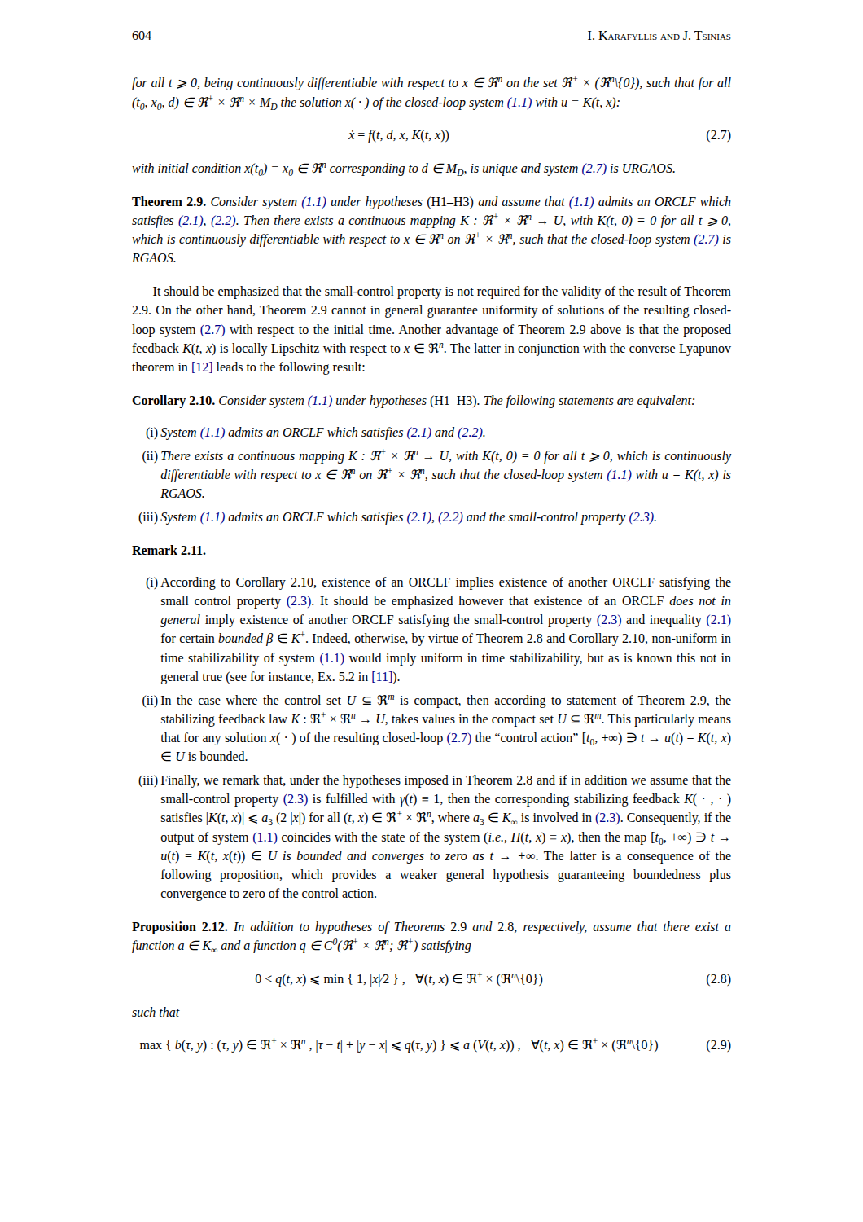604 I. Karafyllis and J. Tsinias
for all t ⩾ 0, being continuously differentiable with respect to x ∈ ℜn on the set ℜ+ × (ℜn\{0}), such that for all (t0, x0, d) ∈ ℜ+ × ℜn × MD the solution x( · ) of the closed-loop system (1.1) with u = K(t, x):
ẋ = f(t, d, x, K(t, x)) (2.7)
with initial condition x(t0) = x0 ∈ ℜn corresponding to d ∈ MD, is unique and system (2.7) is URGAOS.
Theorem 2.9. Consider system (1.1) under hypotheses (H1–H3) and assume that (1.1) admits an ORCLF which satisfies (2.1), (2.2). Then there exists a continuous mapping K : ℜ+ × ℜn → U, with K(t, 0) = 0 for all t ⩾ 0, which is continuously differentiable with respect to x ∈ ℜn on ℜ+ × ℜn, such that the closed-loop system (2.7) is RGAOS.
It should be emphasized that the small-control property is not required for the validity of the result of Theorem 2.9. On the other hand, Theorem 2.9 cannot in general guarantee uniformity of solutions of the resulting closed-loop system (2.7) with respect to the initial time. Another advantage of Theorem 2.9 above is that the proposed feedback K(t, x) is locally Lipschitz with respect to x ∈ ℜn. The latter in conjunction with the converse Lyapunov theorem in [12] leads to the following result:
Corollary 2.10. Consider system (1.1) under hypotheses (H1–H3). The following statements are equivalent:
(i) System (1.1) admits an ORCLF which satisfies (2.1) and (2.2).
(ii) There exists a continuous mapping K : ℜ+ × ℜn → U, with K(t, 0) = 0 for all t ⩾ 0, which is continuously differentiable with respect to x ∈ ℜn on ℜ+ × ℜn, such that the closed-loop system (1.1) with u = K(t, x) is RGAOS.
(iii) System (1.1) admits an ORCLF which satisfies (2.1), (2.2) and the small-control property (2.3).
Remark 2.11.
(i) According to Corollary 2.10, existence of an ORCLF implies existence of another ORCLF satisfying the small control property (2.3). It should be emphasized however that existence of an ORCLF does not in general imply existence of another ORCLF satisfying the small-control property (2.3) and inequality (2.1) for certain bounded β ∈ K+. Indeed, otherwise, by virtue of Theorem 2.8 and Corollary 2.10, non-uniform in time stabilizability of system (1.1) would imply uniform in time stabilizability, but as is known this not in general true (see for instance, Ex. 5.2 in [11]).
(ii) In the case where the control set U ⊆ ℜm is compact, then according to statement of Theorem 2.9, the stabilizing feedback law K : ℜ+ × ℜn → U, takes values in the compact set U ⊆ ℜm. This particularly means that for any solution x( · ) of the resulting closed-loop (2.7) the “control action” [t0, +∞) ∋ t → u(t) = K(t, x) ∈ U is bounded.
(iii) Finally, we remark that, under the hypotheses imposed in Theorem 2.8 and if in addition we assume that the small-control property (2.3) is fulfilled with γ(t) ≡ 1, then the corresponding stabilizing feedback K( · , · ) satisfies |K(t, x)| ⩽ a3 (2 |x|) for all (t, x) ∈ ℜ+ × ℜn, where a3 ∈ K∞ is involved in (2.3). Consequently, if the output of system (1.1) coincides with the state of the system (i.e., H(t, x) ≡ x), then the map [t0, +∞) ∋ t → u(t) = K(t, x(t)) ∈ U is bounded and converges to zero as t → +∞. The latter is a consequence of the following proposition, which provides a weaker general hypothesis guaranteeing boundedness plus convergence to zero of the control action.
Proposition 2.12. In addition to hypotheses of Theorems 2.9 and 2.8, respectively, assume that there exist a function a ∈ K∞ and a function q ∈ C0(ℜ+ × ℜn; ℜ+) satisfying
0 < q(t, x) ⩽ min { 1, |x|⁄2 } , ∀(t, x) ∈ ℜ+ × (ℜn\{0}) (2.8)
such that
max { b(τ, y) : (τ, y) ∈ ℜ+ × ℜn , |τ − t| + |y − x| ⩽ q(τ, y) } ⩽ a (V(t, x)) , ∀(t, x) ∈ ℜ+ × (ℜn\{0}) (2.9)